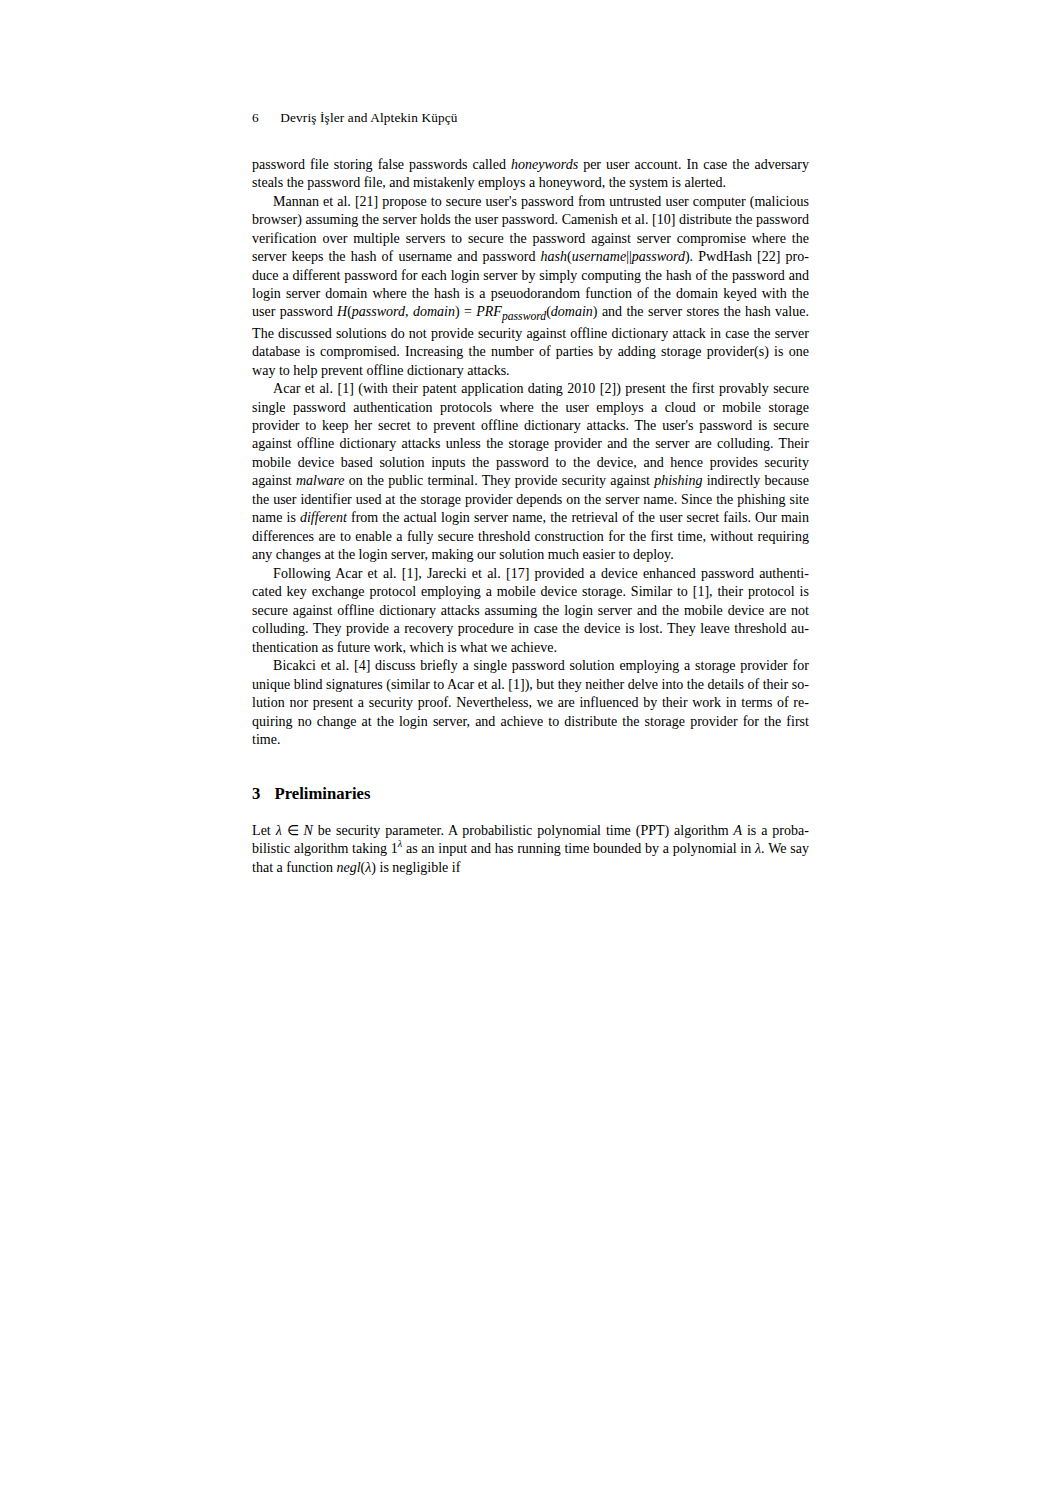6 Devriş İşler and Alptekin Küpçü
password file storing false passwords called honeywords per user account. In case the adversary steals the password file, and mistakenly employs a honeyword, the system is alerted.
Mannan et al. [21] propose to secure user's password from untrusted user computer (malicious browser) assuming the server holds the user password. Camenish et al. [10] distribute the password verification over multiple servers to secure the password against server compromise where the server keeps the hash of username and password hash(username||password). PwdHash [22] produce a different password for each login server by simply computing the hash of the password and login server domain where the hash is a pseuodorandom function of the domain keyed with the user password H(password, domain) = PRFpassword(domain) and the server stores the hash value. The discussed solutions do not provide security against offline dictionary attack in case the server database is compromised. Increasing the number of parties by adding storage provider(s) is one way to help prevent offline dictionary attacks.
Acar et al. [1] (with their patent application dating 2010 [2]) present the first provably secure single password authentication protocols where the user employs a cloud or mobile storage provider to keep her secret to prevent offline dictionary attacks. The user's password is secure against offline dictionary attacks unless the storage provider and the server are colluding. Their mobile device based solution inputs the password to the device, and hence provides security against malware on the public terminal. They provide security against phishing indirectly because the user identifier used at the storage provider depends on the server name. Since the phishing site name is different from the actual login server name, the retrieval of the user secret fails. Our main differences are to enable a fully secure threshold construction for the first time, without requiring any changes at the login server, making our solution much easier to deploy.
Following Acar et al. [1], Jarecki et al. [17] provided a device enhanced password authenticated key exchange protocol employing a mobile device storage. Similar to [1], their protocol is secure against offline dictionary attacks assuming the login server and the mobile device are not colluding. They provide a recovery procedure in case the device is lost. They leave threshold authentication as future work, which is what we achieve.
Bicakci et al. [4] discuss briefly a single password solution employing a storage provider for unique blind signatures (similar to Acar et al. [1]), but they neither delve into the details of their solution nor present a security proof. Nevertheless, we are influenced by their work in terms of requiring no change at the login server, and achieve to distribute the storage provider for the first time.
3 Preliminaries
Let λ ∈ N be security parameter. A probabilistic polynomial time (PPT) algorithm A is a probabilistic algorithm taking 1λ as an input and has running time bounded by a polynomial in λ. We say that a function negl(λ) is negligible if